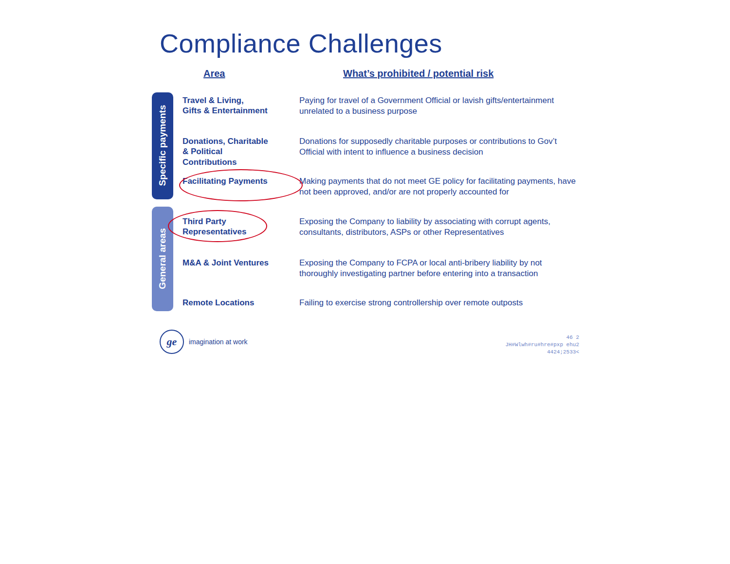Compliance Challenges
Area
What’s prohibited / potential risk
Specific payments
General areas
Travel & Living,
Gifts & Entertainment
Paying for travel of a Government Official or lavish gifts/entertainment unrelated to a business purpose
Donations, Charitable
& Political
Contributions
Donations for supposedly charitable purposes or contributions to Gov’t Official with intent to influence a business decision
Facilitating Payments
Making payments that do not meet GE policy for facilitating payments, have not been approved, and/or are not properly accounted for
Third Party
Representatives
Exposing the Company to liability by associating with corrupt agents, consultants, distributors, ASPs or other Representatives
M&A & Joint Ventures
Exposing the Company to FCPA or local anti-bribery liability by not thoroughly investigating partner before entering into a transaction
Remote Locations
Failing to exercise strong controllership over remote outposts
ge
imagination at work
46 2
JH#Wlwh#ru#hre#pxp ehu2
4424;2533<